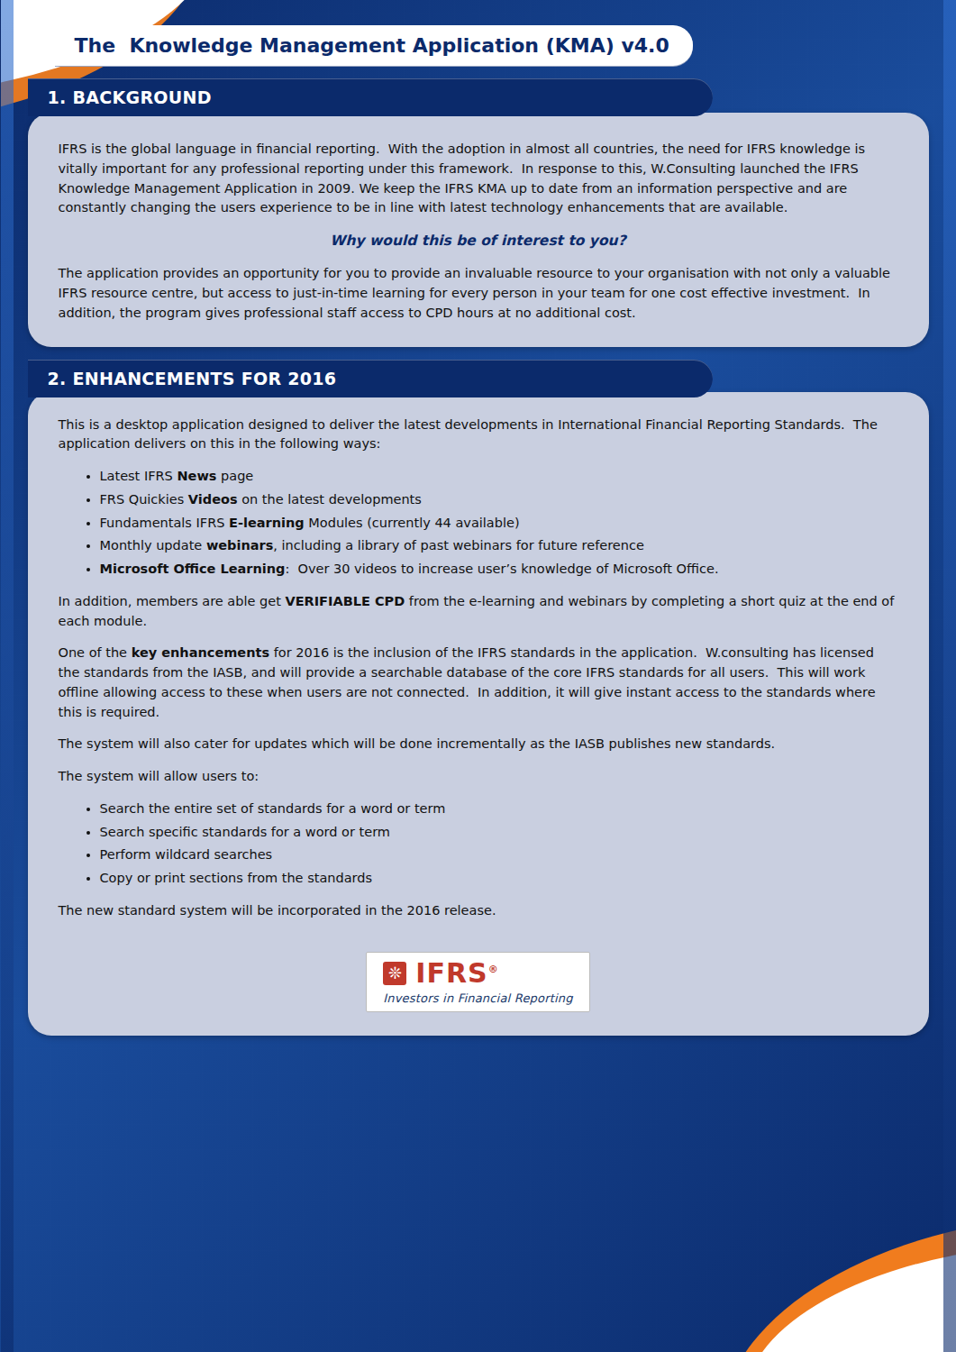The Knowledge Management Application (KMA) v4.0
1. BACKGROUND
IFRS is the global language in financial reporting. With the adoption in almost all countries, the need for IFRS knowledge is vitally important for any professional reporting under this framework. In response to this, W.Consulting launched the IFRS Knowledge Management Application in 2009. We keep the IFRS KMA up to date from an information perspective and are constantly changing the users experience to be in line with latest technology enhancements that are available.
Why would this be of interest to you?
The application provides an opportunity for you to provide an invaluable resource to your organisation with not only a valuable IFRS resource centre, but access to just-in-time learning for every person in your team for one cost effective investment. In addition, the program gives professional staff access to CPD hours at no additional cost.
2. ENHANCEMENTS FOR 2016
This is a desktop application designed to deliver the latest developments in International Financial Reporting Standards. The application delivers on this in the following ways:
Latest IFRS News page
FRS Quickies Videos on the latest developments
Fundamentals IFRS E-learning Modules (currently 44 available)
Monthly update webinars, including a library of past webinars for future reference
Microsoft Office Learning: Over 30 videos to increase user’s knowledge of Microsoft Office.
In addition, members are able get VERIFIABLE CPD from the e-learning and webinars by completing a short quiz at the end of each module.
One of the key enhancements for 2016 is the inclusion of the IFRS standards in the application. W.consulting has licensed the standards from the IASB, and will provide a searchable database of the core IFRS standards for all users. This will work offline allowing access to these when users are not connected. In addition, it will give instant access to the standards where this is required.
The system will also cater for updates which will be done incrementally as the IASB publishes new standards.
The system will allow users to:
Search the entire set of standards for a word or term
Search specific standards for a word or term
Perform wildcard searches
Copy or print sections from the standards
The new standard system will be incorporated in the 2016 release.
❊ IFRS®
Investors in Financial Reporting